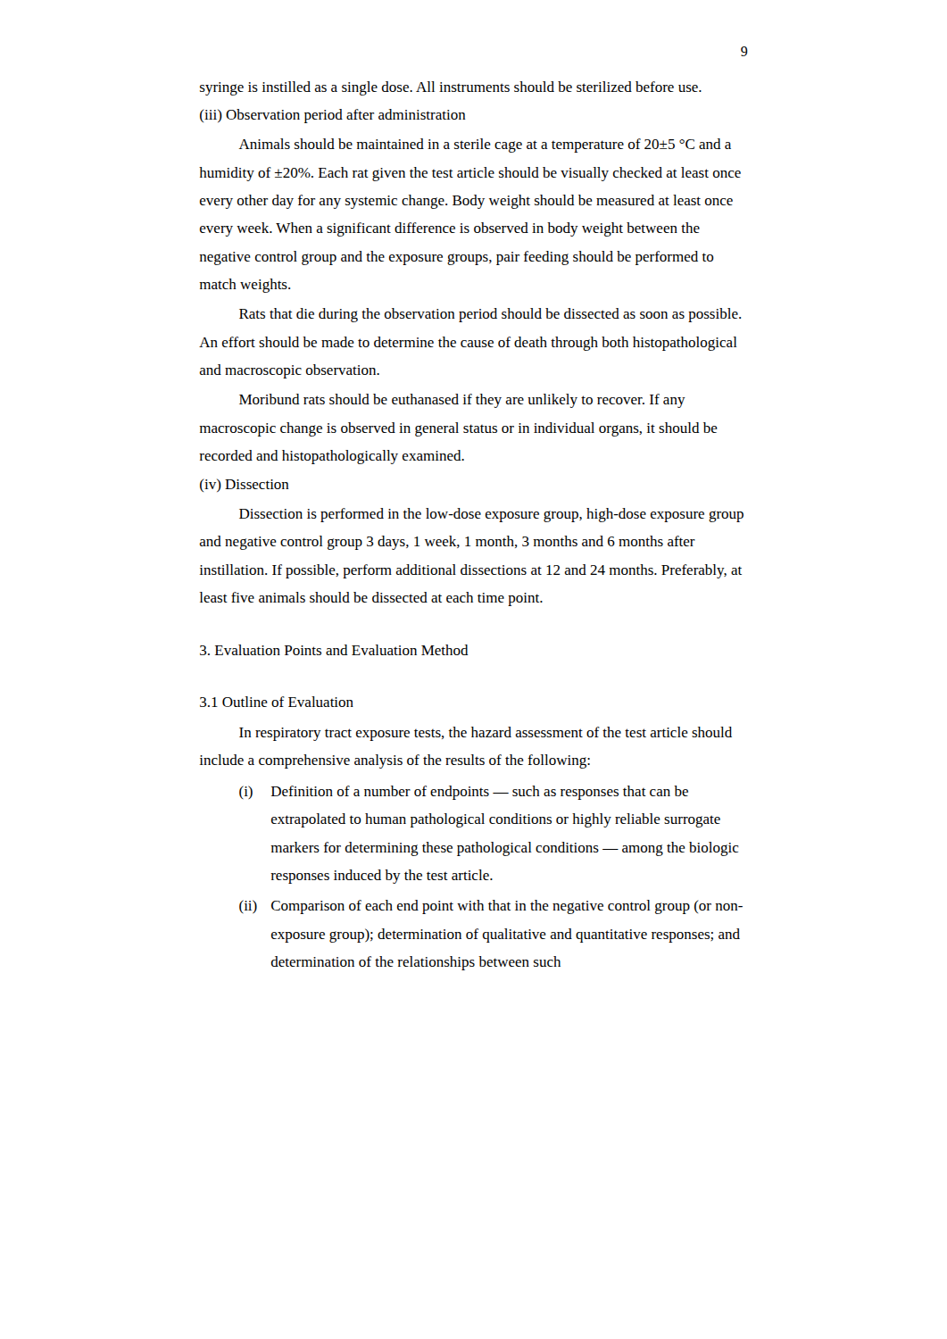9
syringe is instilled as a single dose. All instruments should be sterilized before use.
(iii) Observation period after administration
Animals should be maintained in a sterile cage at a temperature of 20±5 °C and a humidity of ±20%. Each rat given the test article should be visually checked at least once every other day for any systemic change. Body weight should be measured at least once every week. When a significant difference is observed in body weight between the negative control group and the exposure groups, pair feeding should be performed to match weights.
Rats that die during the observation period should be dissected as soon as possible. An effort should be made to determine the cause of death through both histopathological and macroscopic observation.
Moribund rats should be euthanased if they are unlikely to recover. If any macroscopic change is observed in general status or in individual organs, it should be recorded and histopathologically examined.
(iv) Dissection
Dissection is performed in the low-dose exposure group, high-dose exposure group and negative control group 3 days, 1 week, 1 month, 3 months and 6 months after instillation. If possible, perform additional dissections at 12 and 24 months. Preferably, at least five animals should be dissected at each time point.
3. Evaluation Points and Evaluation Method
3.1 Outline of Evaluation
In respiratory tract exposure tests, the hazard assessment of the test article should include a comprehensive analysis of the results of the following:
(i) Definition of a number of endpoints — such as responses that can be extrapolated to human pathological conditions or highly reliable surrogate markers for determining these pathological conditions — among the biologic responses induced by the test article.
(ii) Comparison of each end point with that in the negative control group (or non-exposure group); determination of qualitative and quantitative responses; and determination of the relationships between such